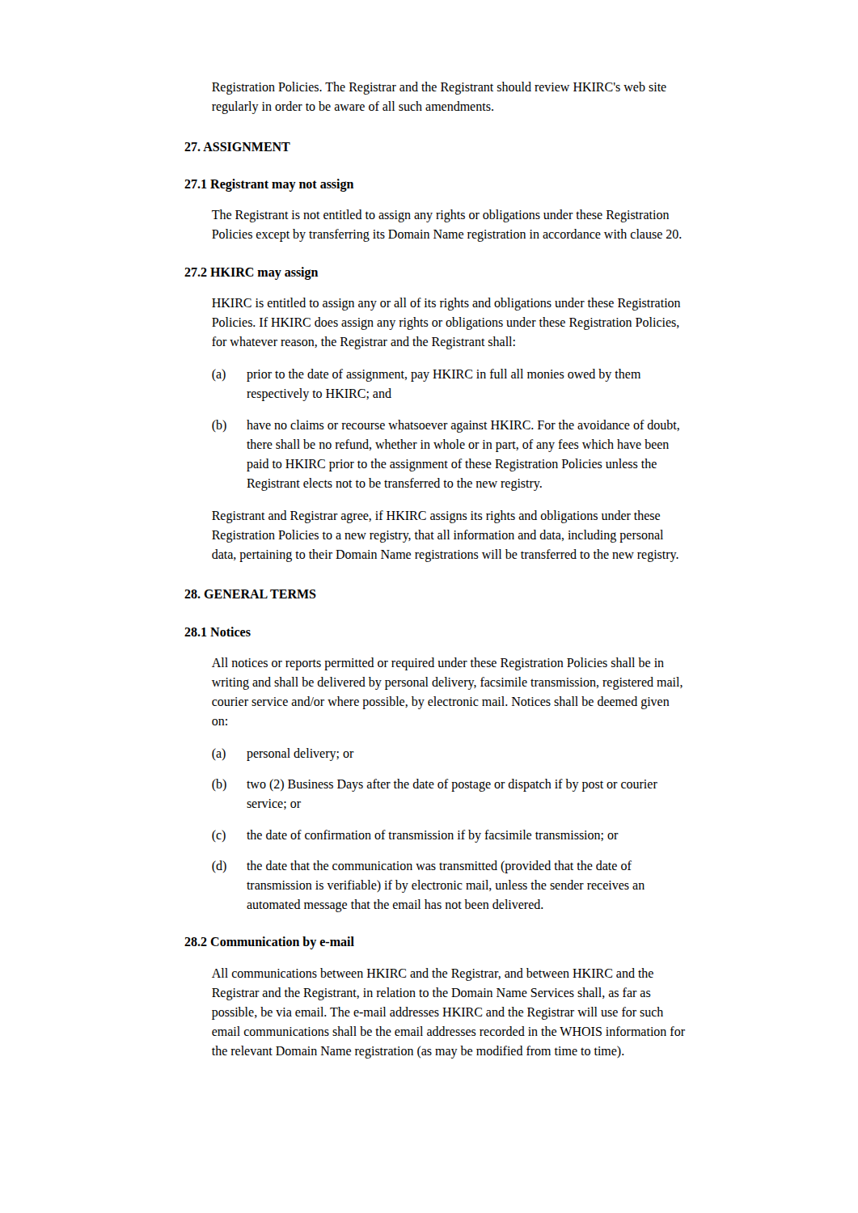Registration Policies. The Registrar and the Registrant should review HKIRC's web site regularly in order to be aware of all such amendments.
27. ASSIGNMENT
27.1 Registrant may not assign
The Registrant is not entitled to assign any rights or obligations under these Registration Policies except by transferring its Domain Name registration in accordance with clause 20.
27.2 HKIRC may assign
HKIRC is entitled to assign any or all of its rights and obligations under these Registration Policies. If HKIRC does assign any rights or obligations under these Registration Policies, for whatever reason, the Registrar and the Registrant shall:
(a) prior to the date of assignment, pay HKIRC in full all monies owed by them respectively to HKIRC; and
(b) have no claims or recourse whatsoever against HKIRC. For the avoidance of doubt, there shall be no refund, whether in whole or in part, of any fees which have been paid to HKIRC prior to the assignment of these Registration Policies unless the Registrant elects not to be transferred to the new registry.
Registrant and Registrar agree, if HKIRC assigns its rights and obligations under these Registration Policies to a new registry, that all information and data, including personal data, pertaining to their Domain Name registrations will be transferred to the new registry.
28. GENERAL TERMS
28.1 Notices
All notices or reports permitted or required under these Registration Policies shall be in writing and shall be delivered by personal delivery, facsimile transmission, registered mail, courier service and/or where possible, by electronic mail. Notices shall be deemed given on:
(a) personal delivery; or
(b) two (2) Business Days after the date of postage or dispatch if by post or courier service; or
(c) the date of confirmation of transmission if by facsimile transmission; or
(d) the date that the communication was transmitted (provided that the date of transmission is verifiable) if by electronic mail, unless the sender receives an automated message that the email has not been delivered.
28.2 Communication by e-mail
All communications between HKIRC and the Registrar, and between HKIRC and the Registrar and the Registrant, in relation to the Domain Name Services shall, as far as possible, be via email. The e-mail addresses HKIRC and the Registrar will use for such email communications shall be the email addresses recorded in the WHOIS information for the relevant Domain Name registration (as may be modified from time to time).